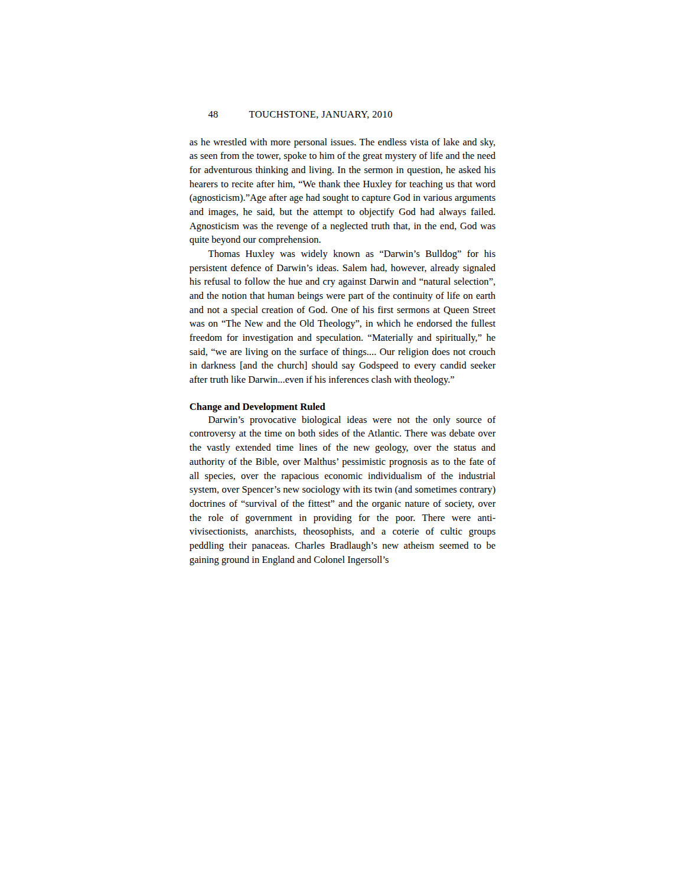48 TOUCHSTONE, JANUARY, 2010
as he wrestled with more personal issues. The endless vista of lake and sky, as seen from the tower, spoke to him of the great mystery of life and the need for adventurous thinking and living. In the sermon in question, he asked his hearers to recite after him, “We thank thee Huxley for teaching us that word (agnosticism).”Age after age had sought to capture God in various arguments and images, he said, but the attempt to objectify God had always failed. Agnosticism was the revenge of a neglected truth that, in the end, God was quite beyond our comprehension.
Thomas Huxley was widely known as “Darwin’s Bulldog” for his persistent defence of Darwin’s ideas. Salem had, however, already signaled his refusal to follow the hue and cry against Darwin and “natural selection”, and the notion that human beings were part of the continuity of life on earth and not a special creation of God. One of his first sermons at Queen Street was on “The New and the Old Theology”, in which he endorsed the fullest freedom for investigation and speculation. “Materially and spiritually,” he said, “we are living on the surface of things.... Our religion does not crouch in darkness [and the church] should say Godspeed to every candid seeker after truth like Darwin...even if his inferences clash with theology.”
Change and Development Ruled
Darwin’s provocative biological ideas were not the only source of controversy at the time on both sides of the Atlantic. There was debate over the vastly extended time lines of the new geology, over the status and authority of the Bible, over Malthus’ pessimistic prognosis as to the fate of all species, over the rapacious economic individualism of the industrial system, over Spencer’s new sociology with its twin (and sometimes contrary) doctrines of “survival of the fittest” and the organic nature of society, over the role of government in providing for the poor. There were anti-vivisectionists, anarchists, theosophists, and a coterie of cultic groups peddling their panaceas. Charles Bradlaugh’s new atheism seemed to be gaining ground in England and Colonel Ingersoll’s